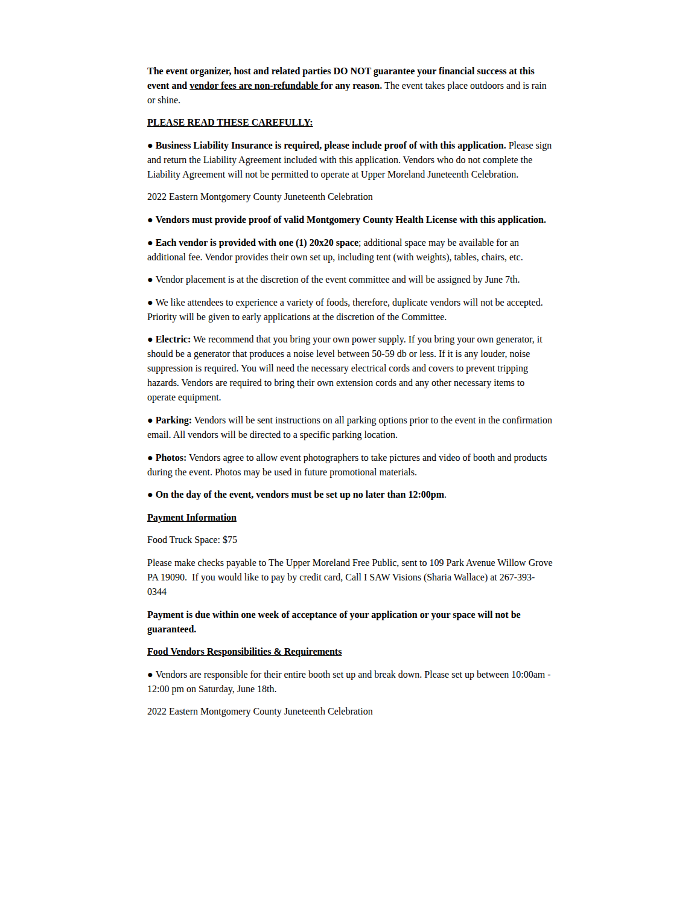The event organizer, host and related parties DO NOT guarantee your financial success at this event and vendor fees are non-refundable for any reason. The event takes place outdoors and is rain or shine.
PLEASE READ THESE CAREFULLY:
Business Liability Insurance is required, please include proof of with this application. Please sign and return the Liability Agreement included with this application. Vendors who do not complete the Liability Agreement will not be permitted to operate at Upper Moreland Juneteenth Celebration.
2022 Eastern Montgomery County Juneteenth Celebration
Vendors must provide proof of valid Montgomery County Health License with this application.
Each vendor is provided with one (1) 20x20 space; additional space may be available for an additional fee. Vendor provides their own set up, including tent (with weights), tables, chairs, etc.
Vendor placement is at the discretion of the event committee and will be assigned by June 7th.
We like attendees to experience a variety of foods, therefore, duplicate vendors will not be accepted. Priority will be given to early applications at the discretion of the Committee.
Electric: We recommend that you bring your own power supply. If you bring your own generator, it should be a generator that produces a noise level between 50-59 db or less. If it is any louder, noise suppression is required. You will need the necessary electrical cords and covers to prevent tripping hazards. Vendors are required to bring their own extension cords and any other necessary items to operate equipment.
Parking: Vendors will be sent instructions on all parking options prior to the event in the confirmation email. All vendors will be directed to a specific parking location.
Photos: Vendors agree to allow event photographers to take pictures and video of booth and products during the event. Photos may be used in future promotional materials.
On the day of the event, vendors must be set up no later than 12:00pm.
Payment Information
Food Truck Space: $75
Please make checks payable to The Upper Moreland Free Public, sent to 109 Park Avenue Willow Grove PA 19090. If you would like to pay by credit card, Call I SAW Visions (Sharia Wallace) at 267-393-0344
Payment is due within one week of acceptance of your application or your space will not be guaranteed.
Food Vendors Responsibilities & Requirements
Vendors are responsible for their entire booth set up and break down. Please set up between 10:00am - 12:00 pm on Saturday, June 18th.
2022 Eastern Montgomery County Juneteenth Celebration